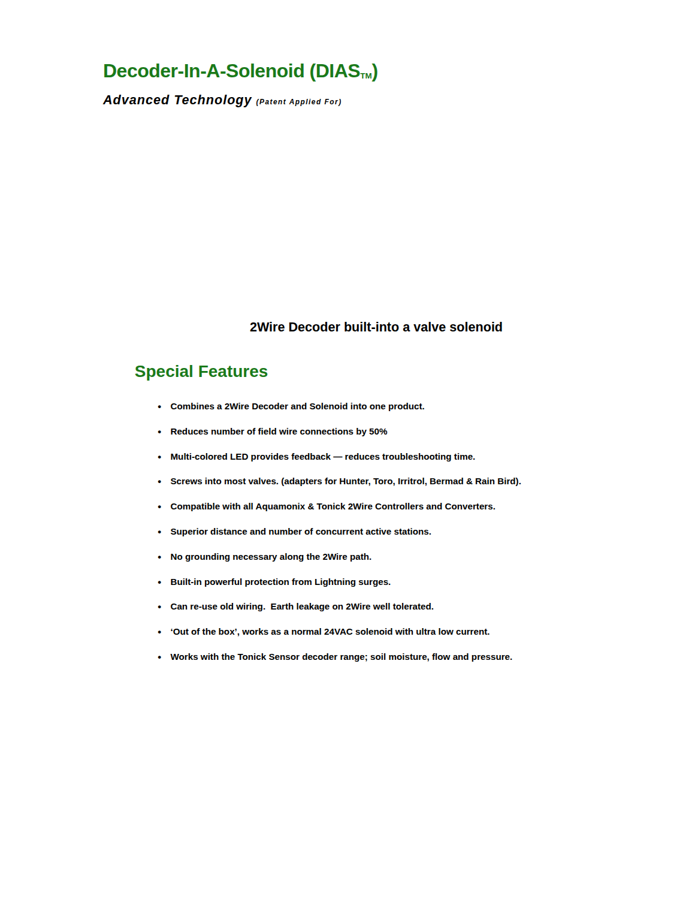Decoder-In-A-Solenoid (DIASTM)
Advanced Technology (Patent Applied For)
2Wire Decoder built-into a valve solenoid
Special Features
Combines a 2Wire Decoder and Solenoid into one product.
Reduces number of field wire connections by 50%
Multi-colored LED provides feedback — reduces troubleshooting time.
Screws into most valves. (adapters for Hunter, Toro, Irritrol, Bermad & Rain Bird).
Compatible with all Aquamonix & Tonick 2Wire Controllers and Converters.
Superior distance and number of concurrent active stations.
No grounding necessary along the 2Wire path.
Built-in powerful protection from Lightning surges.
Can re-use old wiring. Earth leakage on 2Wire well tolerated.
‘Out of the box’, works as a normal 24VAC solenoid with ultra low current.
Works with the Tonick Sensor decoder range; soil moisture, flow and pressure.